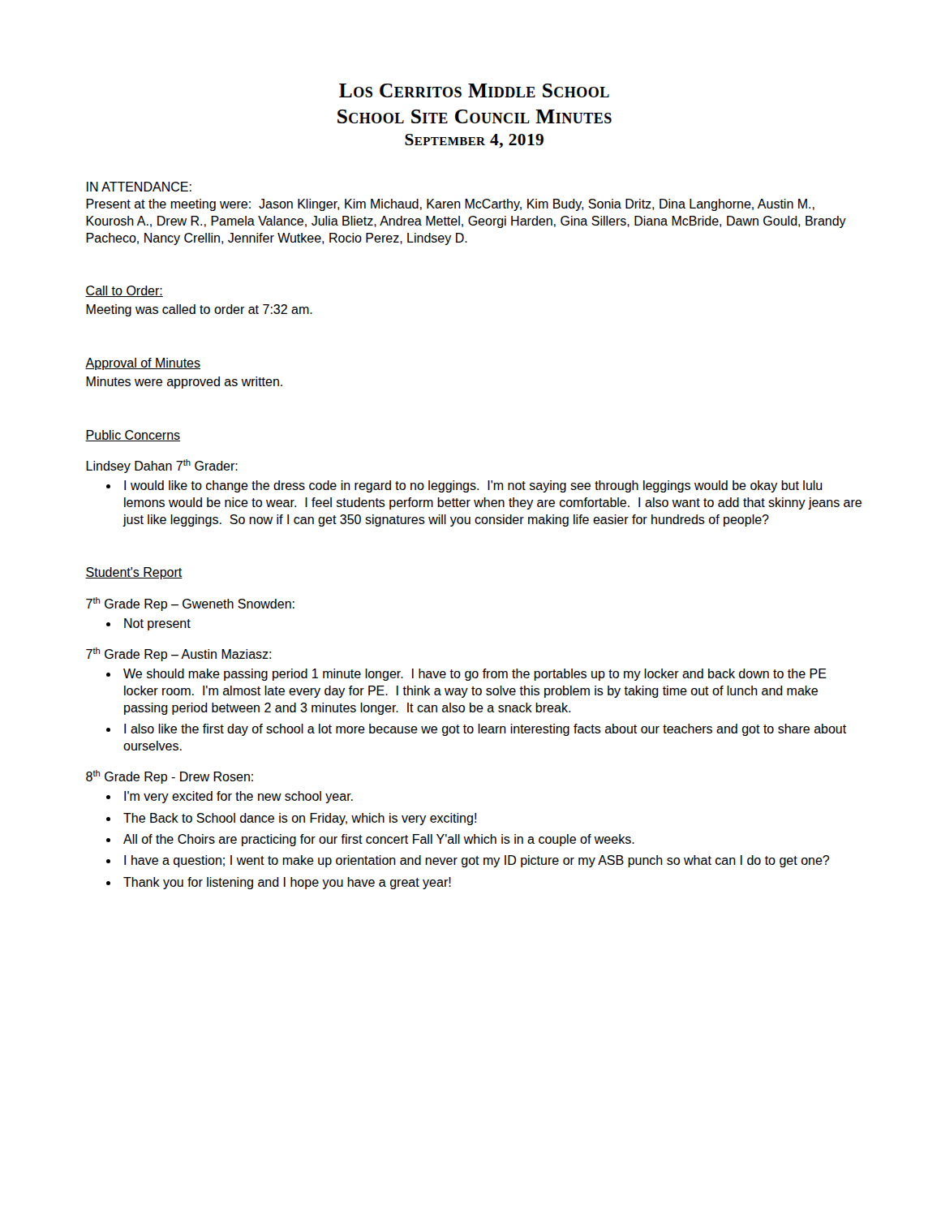Los Cerritos Middle School
School Site Council Minutes
September 4, 2019
IN ATTENDANCE:
Present at the meeting were: Jason Klinger, Kim Michaud, Karen McCarthy, Kim Budy, Sonia Dritz, Dina Langhorne, Austin M., Kourosh A., Drew R., Pamela Valance, Julia Blietz, Andrea Mettel, Georgi Harden, Gina Sillers, Diana McBride, Dawn Gould, Brandy Pacheco, Nancy Crellin, Jennifer Wutkee, Rocio Perez, Lindsey D.
Call to Order:
Meeting was called to order at 7:32 am.
Approval of Minutes
Minutes were approved as written.
Public Concerns
Lindsey Dahan 7th Grader:
I would like to change the dress code in regard to no leggings. I'm not saying see through leggings would be okay but lulu lemons would be nice to wear. I feel students perform better when they are comfortable. I also want to add that skinny jeans are just like leggings. So now if I can get 350 signatures will you consider making life easier for hundreds of people?
Student's Report
7th Grade Rep – Gweneth Snowden:
Not present
7th Grade Rep – Austin Maziasz:
We should make passing period 1 minute longer. I have to go from the portables up to my locker and back down to the PE locker room. I'm almost late every day for PE. I think a way to solve this problem is by taking time out of lunch and make passing period between 2 and 3 minutes longer. It can also be a snack break.
I also like the first day of school a lot more because we got to learn interesting facts about our teachers and got to share about ourselves.
8th Grade Rep - Drew Rosen:
I'm very excited for the new school year.
The Back to School dance is on Friday, which is very exciting!
All of the Choirs are practicing for our first concert Fall Y'all which is in a couple of weeks.
I have a question; I went to make up orientation and never got my ID picture or my ASB punch so what can I do to get one?
Thank you for listening and I hope you have a great year!